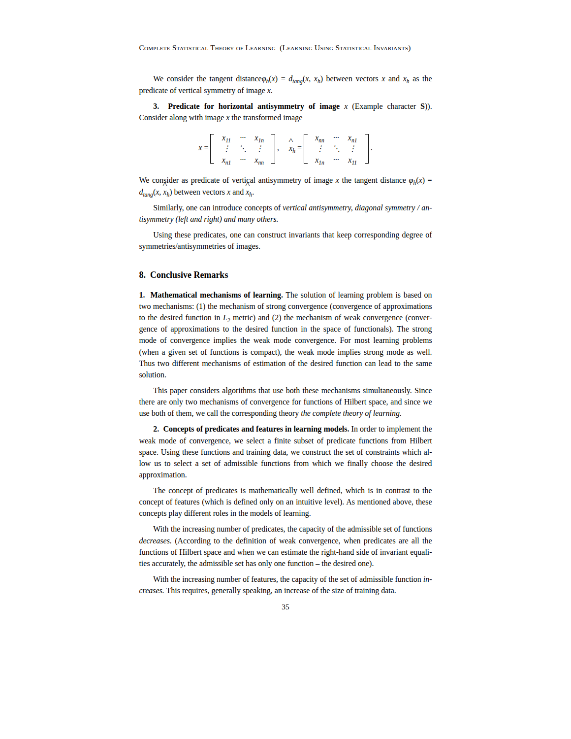Complete Statistical Theory of Learning (Learning Using Statistical Invariants)
We consider the tangent distanceφh(x) = dtang(x, xh) between vectors x and xh as the predicate of vertical symmetry of image x.
3. Predicate for horizontal antisymmetry of image x (Example character S)). Consider along with image x the transformed image
x =
| x 11 | ··· | x 1n |
| ⋮ | ⋱ | ⋮ |
| x n1 | ··· | x nn |
, xh =
| x nn | ··· | x n1 |
| ⋮ | ⋱ | ⋮ |
| x 1n | ··· | x 11 |
.
We consider as predicate of vertical antisymmetry of image x the tangent distance φh(x) = dtang(x, xh) between vectors x and xh.
Similarly, one can introduce concepts of vertical antisymmetry, diagonal symmetry / antisymmetry (left and right) and many others.
Using these predicates, one can construct invariants that keep corresponding degree of symmetries/antisymmetries of images.
8. Conclusive Remarks
1. Mathematical mechanisms of learning. The solution of learning problem is based on two mechanisms: (1) the mechanism of strong convergence (convergence of approximations to the desired function in L2 metric) and (2) the mechanism of weak convergence (convergence of approximations to the desired function in the space of functionals). The strong mode of convergence implies the weak mode convergence. For most learning problems (when a given set of functions is compact), the weak mode implies strong mode as well. Thus two different mechanisms of estimation of the desired function can lead to the same solution.
This paper considers algorithms that use both these mechanisms simultaneously. Since there are only two mechanisms of convergence for functions of Hilbert space, and since we use both of them, we call the corresponding theory the complete theory of learning.
2. Concepts of predicates and features in learning models. In order to implement the weak mode of convergence, we select a finite subset of predicate functions from Hilbert space. Using these functions and training data, we construct the set of constraints which allow us to select a set of admissible functions from which we finally choose the desired approximation.
The concept of predicates is mathematically well defined, which is in contrast to the concept of features (which is defined only on an intuitive level). As mentioned above, these concepts play different roles in the models of learning.
With the increasing number of predicates, the capacity of the admissible set of functions decreases. (According to the definition of weak convergence, when predicates are all the functions of Hilbert space and when we can estimate the right-hand side of invariant equalities accurately, the admissible set has only one function – the desired one).
With the increasing number of features, the capacity of the set of admissible function increases. This requires, generally speaking, an increase of the size of training data.
35